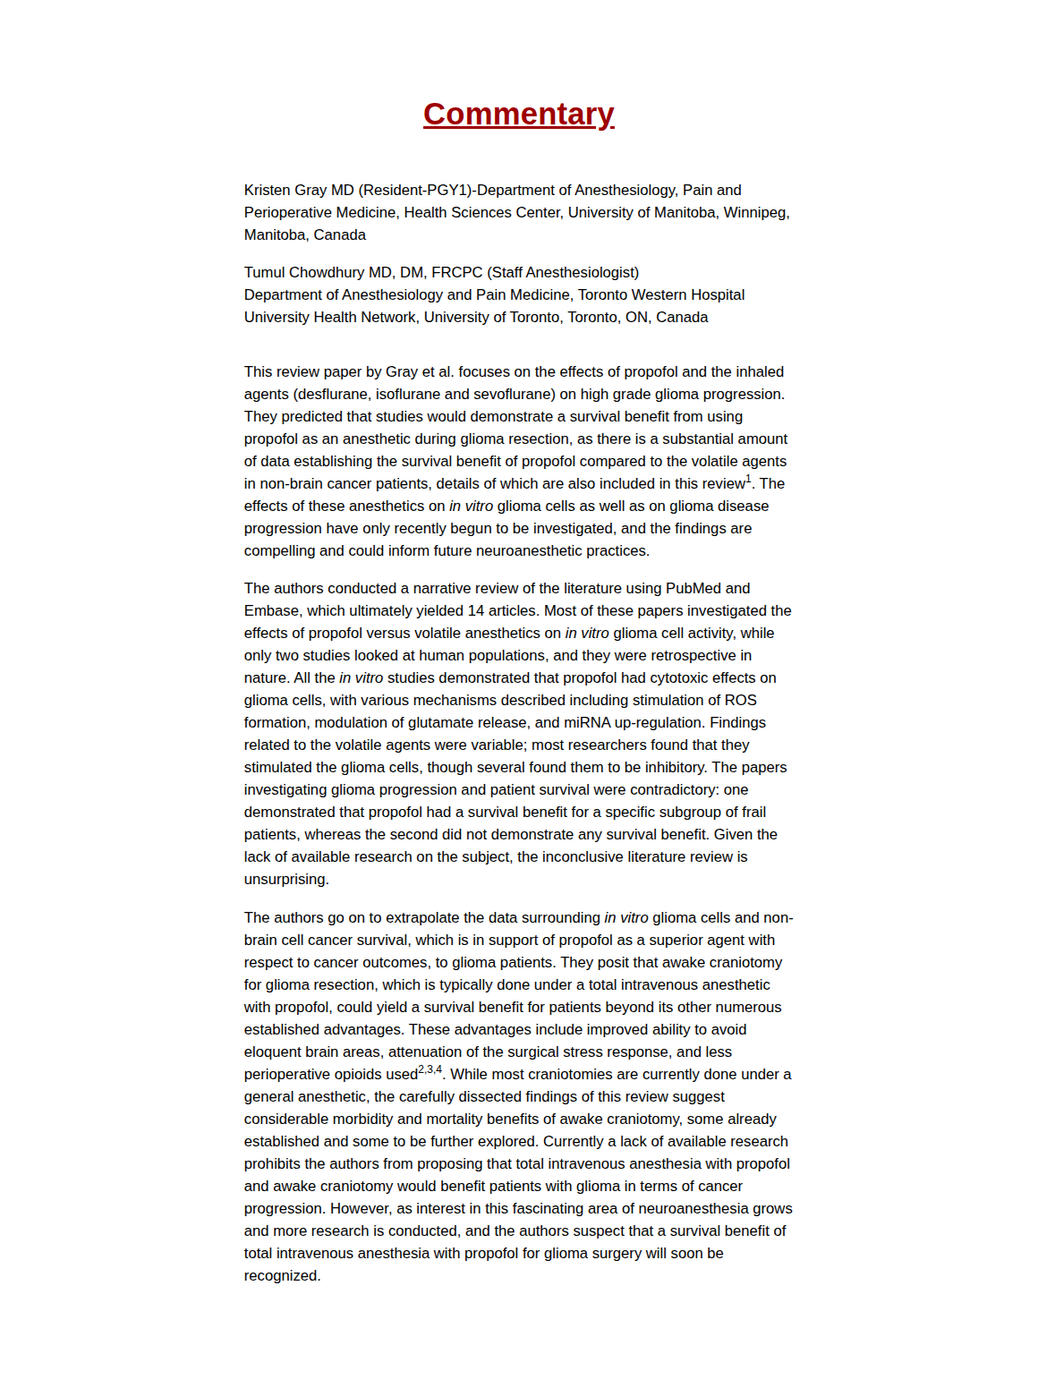Commentary
Kristen Gray MD (Resident-PGY1)-Department of Anesthesiology, Pain and Perioperative Medicine, Health Sciences Center, University of Manitoba, Winnipeg, Manitoba, Canada
Tumul Chowdhury MD, DM, FRCPC (Staff Anesthesiologist)
Department of Anesthesiology and Pain Medicine, Toronto Western Hospital University Health Network, University of Toronto, Toronto, ON, Canada
This review paper by Gray et al. focuses on the effects of propofol and the inhaled agents (desflurane, isoflurane and sevoflurane) on high grade glioma progression. They predicted that studies would demonstrate a survival benefit from using propofol as an anesthetic during glioma resection, as there is a substantial amount of data establishing the survival benefit of propofol compared to the volatile agents in non-brain cancer patients, details of which are also included in this review1. The effects of these anesthetics on in vitro glioma cells as well as on glioma disease progression have only recently begun to be investigated, and the findings are compelling and could inform future neuroanesthetic practices.
The authors conducted a narrative review of the literature using PubMed and Embase, which ultimately yielded 14 articles. Most of these papers investigated the effects of propofol versus volatile anesthetics on in vitro glioma cell activity, while only two studies looked at human populations, and they were retrospective in nature. All the in vitro studies demonstrated that propofol had cytotoxic effects on glioma cells, with various mechanisms described including stimulation of ROS formation, modulation of glutamate release, and miRNA up-regulation. Findings related to the volatile agents were variable; most researchers found that they stimulated the glioma cells, though several found them to be inhibitory. The papers investigating glioma progression and patient survival were contradictory: one demonstrated that propofol had a survival benefit for a specific subgroup of frail patients, whereas the second did not demonstrate any survival benefit. Given the lack of available research on the subject, the inconclusive literature review is unsurprising.
The authors go on to extrapolate the data surrounding in vitro glioma cells and non-brain cell cancer survival, which is in support of propofol as a superior agent with respect to cancer outcomes, to glioma patients. They posit that awake craniotomy for glioma resection, which is typically done under a total intravenous anesthetic with propofol, could yield a survival benefit for patients beyond its other numerous established advantages. These advantages include improved ability to avoid eloquent brain areas, attenuation of the surgical stress response, and less perioperative opioids used2,3,4. While most craniotomies are currently done under a general anesthetic, the carefully dissected findings of this review suggest considerable morbidity and mortality benefits of awake craniotomy, some already established and some to be further explored. Currently a lack of available research prohibits the authors from proposing that total intravenous anesthesia with propofol and awake craniotomy would benefit patients with glioma in terms of cancer progression. However, as interest in this fascinating area of neuroanesthesia grows and more research is conducted, and the authors suspect that a survival benefit of total intravenous anesthesia with propofol for glioma surgery will soon be recognized.